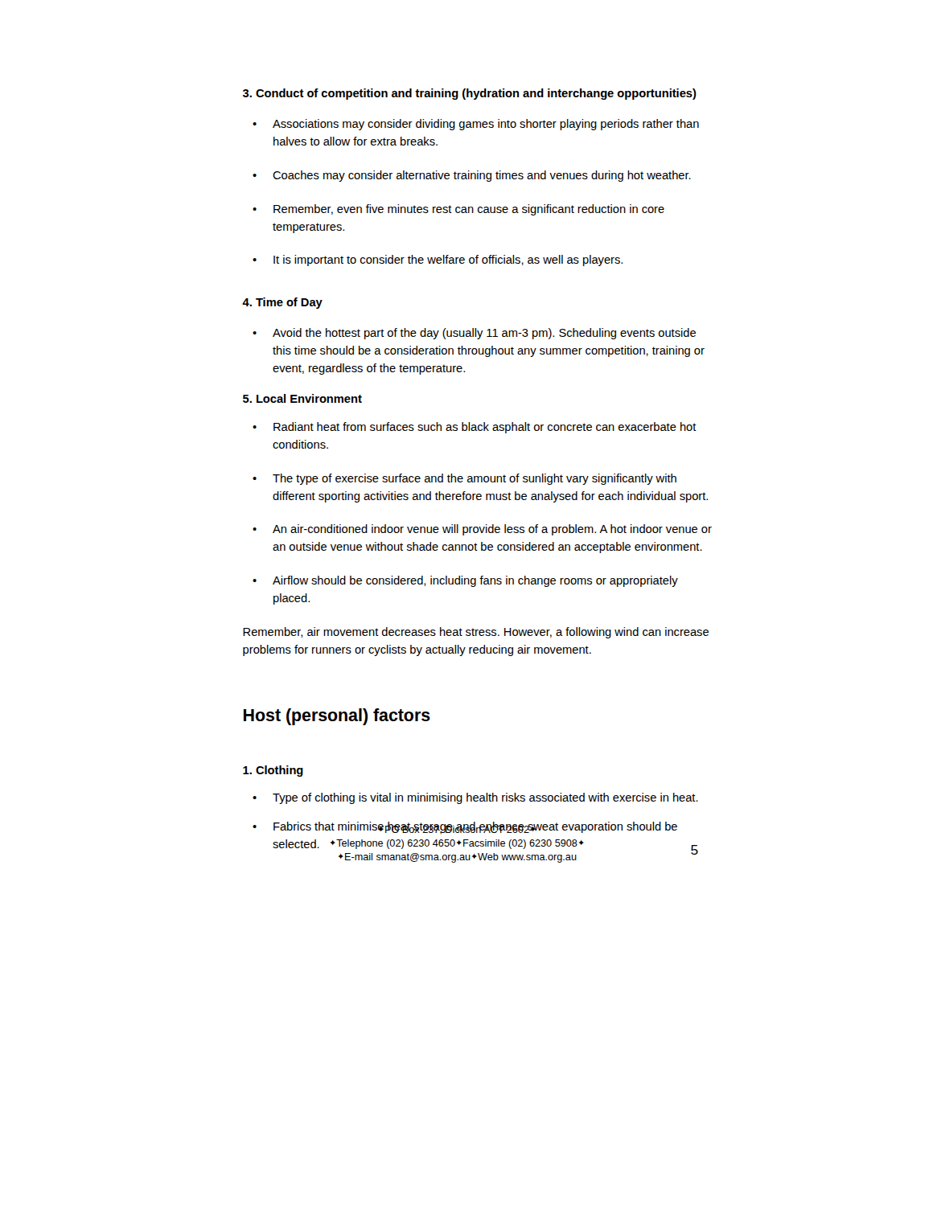3. Conduct of competition and training (hydration and interchange opportunities)
Associations may consider dividing games into shorter playing periods rather than halves to allow for extra breaks.
Coaches may consider alternative training times and venues during hot weather.
Remember, even five minutes rest can cause a significant reduction in core temperatures.
It is important to consider the welfare of officials, as well as players.
4. Time of Day
Avoid the hottest part of the day (usually 11 am-3 pm). Scheduling events outside this time should be a consideration throughout any summer competition, training or event, regardless of the temperature.
5. Local Environment
Radiant heat from surfaces such as black asphalt or concrete can exacerbate hot conditions.
The type of exercise surface and the amount of sunlight vary significantly with different sporting activities and therefore must be analysed for each individual sport.
An air-conditioned indoor venue will provide less of a problem. A hot indoor venue or an outside venue without shade cannot be considered an acceptable environment.
Airflow should be considered, including fans in change rooms or appropriately placed.
Remember, air movement decreases heat stress. However, a following wind can increase problems for runners or cyclists by actually reducing air movement.
Host (personal) factors
1. Clothing
Type of clothing is vital in minimising health risks associated with exercise in heat.
Fabrics that minimise heat storage and enhance sweat evaporation should be selected.
✦PO Box 237, Dickson ACT 2602✦
✦Telephone (02) 6230 4650✦Facsimile (02) 6230 5908✦
✦E-mail smanat@sma.org.au✦Web www.sma.org.au
5